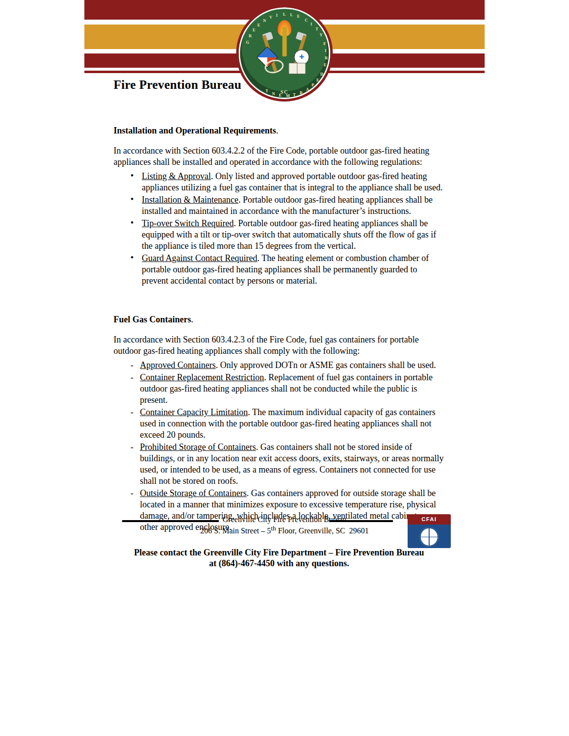G R E E N V I L L E C I T Y F I R E D E P A R T M E N T
✚
SC
Fire Prevention Bureau
Installation and Operational Requirements
.
In accordance with Section 603.4.2.2 of the Fire Code, portable outdoor gas-fired heating appliances shall be installed and operated in accordance with the following regulations:
Listing & Approval. Only listed and approved portable outdoor gas-fired heating appliances utilizing a fuel gas container that is integral to the appliance shall be used.
Installation & Maintenance. Portable outdoor gas-fired heating appliances shall be installed and maintained in accordance with the manufacturer’s instructions.
Tip-over Switch Required. Portable outdoor gas-fired heating appliances shall be equipped with a tilt or tip-over switch that automatically shuts off the flow of gas if the appliance is tiled more than 15 degrees from the vertical.
Guard Against Contact Required. The heating element or combustion chamber of portable outdoor gas-fired heating appliances shall be permanently guarded to prevent accidental contact by persons or material.
Fuel Gas Containers
.
In accordance with Section 603.4.2.3 of the Fire Code, fuel gas containers for portable outdoor gas-fired heating appliances shall comply with the following:
Approved Containers. Only approved DOTn or ASME gas containers shall be used.
Container Replacement Restriction. Replacement of fuel gas containers in portable outdoor gas-fired heating appliances shall not be conducted while the public is present.
Container Capacity Limitation. The maximum individual capacity of gas containers used in connection with the portable outdoor gas-fired heating appliances shall not exceed 20 pounds.
Prohibited Storage of Containers. Gas containers shall not be stored inside of buildings, or in any location near exit access doors, exits, stairways, or areas normally used, or intended to be used, as a means of egress. Containers not connected for use shall not be stored on roofs.
Outside Storage of Containers. Gas containers approved for outside storage shall be located in a manner that minimizes exposure to excessive temperature rise, physical damage, and/or tampering, which includes a lockable, ventilated metal cabinet or other approved enclosure.
Please contact the Greenville City Fire Department – Fire Prevention Bureau
at (864)-467-4450 with any questions.
Greenville City Fire Prevention Bureau
206 S. Main Street – 5th Floor, Greenville, SC 29601
CFAI